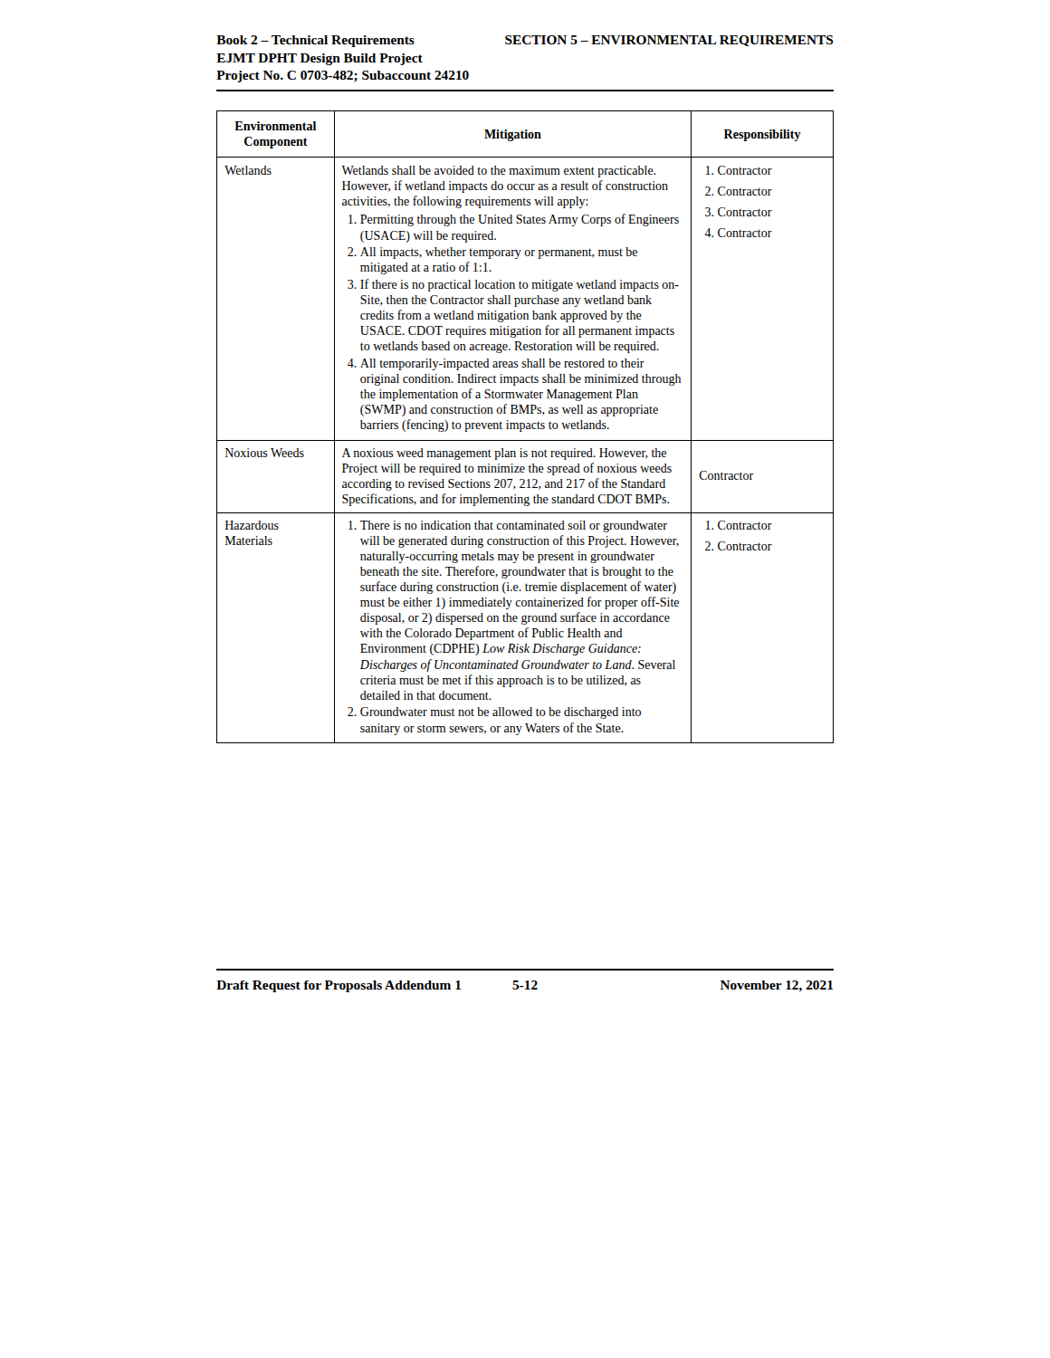Book 2 – Technical Requirements
EJMT DPHT Design Build Project
Project No. C 0703-482; Subaccount 24210
SECTION 5 – ENVIRONMENTAL REQUIREMENTS
| Environmental Component | Mitigation | Responsibility |
| --- | --- | --- |
| Wetlands | Wetlands shall be avoided to the maximum extent practicable. However, if wetland impacts do occur as a result of construction activities, the following requirements will apply: Permitting through the United States Army Corps of Engineers (USACE) will be required. All impacts, whether temporary or permanent, must be mitigated at a ratio of 1:1. If there is no practical location to mitigate wetland impacts on-Site, then the Contractor shall purchase any wetland bank credits from a wetland mitigation bank approved by the USACE. CDOT requires mitigation for all permanent impacts to wetlands based on acreage. Restoration will be required. All temporarily-impacted areas shall be restored to their original condition. Indirect impacts shall be minimized through the implementation of a Stormwater Management Plan (SWMP) and construction of BMPs, as well as appropriate barriers (fencing) to prevent impacts to wetlands. | Contractor Contractor Contractor Contractor |
| Noxious Weeds | A noxious weed management plan is not required. However, the Project will be required to minimize the spread of noxious weeds according to revised Sections 207, 212, and 217 of the Standard Specifications, and for implementing the standard CDOT BMPs. | Contractor |
| Hazardous Materials | There is no indication that contaminated soil or groundwater will be generated during construction of this Project. However, naturally-occurring metals may be present in groundwater beneath the site. Therefore, groundwater that is brought to the surface during construction (i.e. tremie displacement of water) must be either 1) immediately containerized for proper off-Site disposal, or 2) dispersed on the ground surface in accordance with the Colorado Department of Public Health and Environment (CDPHE) Low Risk Discharge Guidance: Discharges of Uncontaminated Groundwater to Land . Several criteria must be met if this approach is to be utilized, as detailed in that document. Groundwater must not be allowed to be discharged into sanitary or storm sewers, or any Waters of the State. | Contractor Contractor |
Draft Request for Proposals Addendum 1
5-12
November 12, 2021